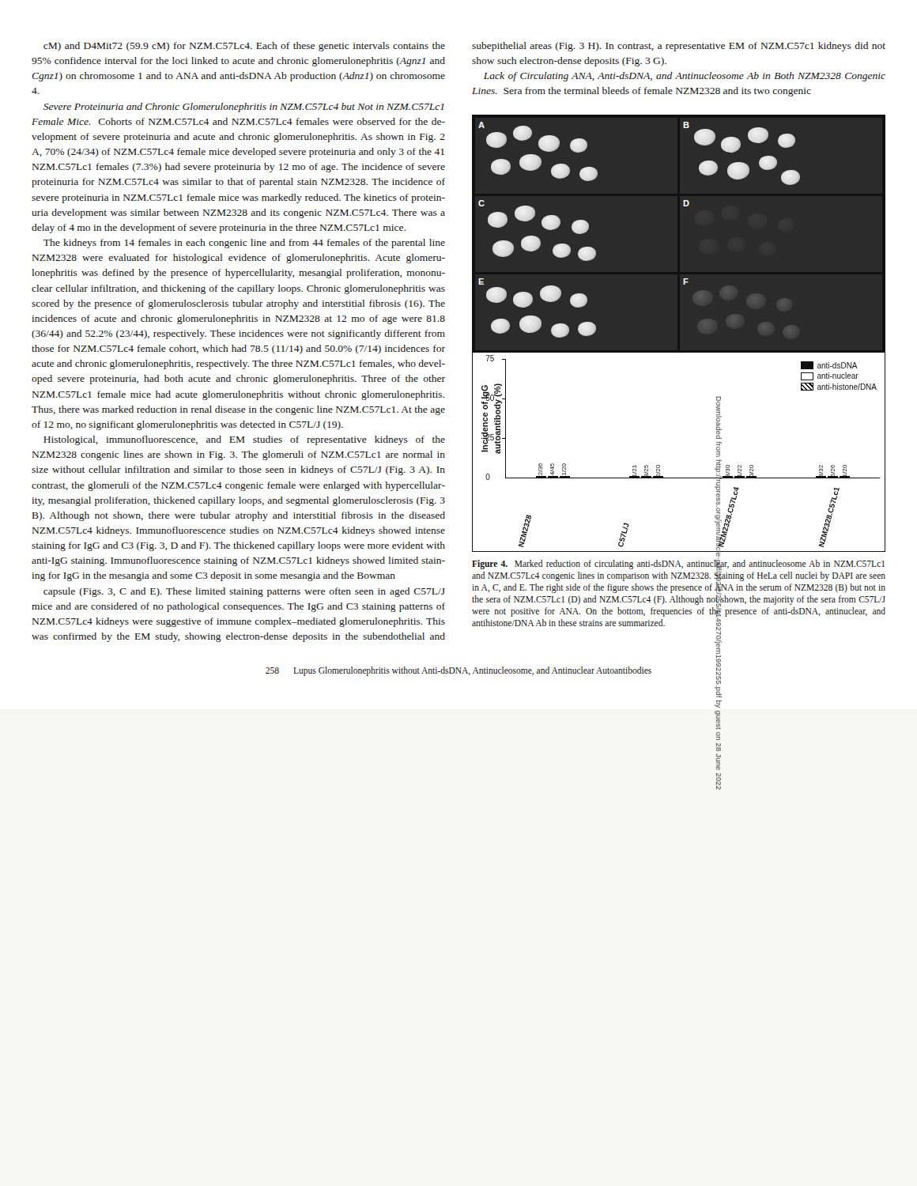Downloaded from http://rupress.org/jem/article-pdf/192/2/255/1149270/jem1992255.pdf by guest on 28 June 2022
cM) and D4Mit72 (59.9 cM) for NZM.C57Lc4. Each of these genetic intervals contains the 95% confidence interval for the loci linked to acute and chronic glomerulonephritis (Agnz1 and Cgnz1) on chromosome 1 and to ANA and anti-dsDNA Ab production (Adnz1) on chromosome 4.
Severe Proteinuria and Chronic Glomerulonephritis in NZM.C57Lc4 but Not in NZM.C57Lc1 Female Mice. Cohorts of NZM.C57Lc4 and NZM.C57Lc4 females were observed for the development of severe proteinuria and acute and chronic glomerulonephritis. As shown in Fig. 2 A, 70% (24/34) of NZM.C57Lc4 female mice developed severe proteinuria and only 3 of the 41 NZM.C57Lc1 females (7.3%) had severe proteinuria by 12 mo of age. The incidence of severe proteinuria for NZM.C57Lc4 was similar to that of parental stain NZM2328. The incidence of severe proteinuria in NZM.C57Lc1 female mice was markedly reduced. The kinetics of proteinuria development was similar between NZM2328 and its congenic NZM.C57Lc4. There was a delay of 4 mo in the development of severe proteinuria in the three NZM.C57Lc1 mice.
The kidneys from 14 females in each congenic line and from 44 females of the parental line NZM2328 were evaluated for histological evidence of glomerulonephritis. Acute glomerulonephritis was defined by the presence of hypercellularity, mesangial proliferation, mononuclear cellular infiltration, and thickening of the capillary loops. Chronic glomerulonephritis was scored by the presence of glomerulosclerosis tubular atrophy and interstitial fibrosis (16). The incidences of acute and chronic glomerulonephritis in NZM2328 at 12 mo of age were 81.8 (36/44) and 52.2% (23/44), respectively. These incidences were not significantly different from those for NZM.C57Lc4 female cohort, which had 78.5 (11/14) and 50.0% (7/14) incidences for acute and chronic glomerulonephritis, respectively. The three NZM.C57Lc1 females, who developed severe proteinuria, had both acute and chronic glomerulonephritis. Three of the other NZM.C57Lc1 female mice had acute glomerulonephritis without chronic glomerulonephritis. Thus, there was marked reduction in renal disease in the congenic line NZM.C57Lc1. At the age of 12 mo, no significant glomerulonephritis was detected in C57L/J (19).
Histological, immunofluorescence, and EM studies of representative kidneys of the NZM2328 congenic lines are shown in Fig. 3. The glomeruli of NZM.C57Lc1 are normal in size without cellular infiltration and similar to those seen in kidneys of C57L/J (Fig. 3 A). In contrast, the glomeruli of the NZM.C57Lc4 congenic female were enlarged with hypercellularity, mesangial proliferation, thickened capillary loops, and segmental glomerulosclerosis (Fig. 3 B). Although not shown, there were tubular atrophy and interstitial fibrosis in the diseased NZM.C57Lc4 kidneys. Immunofluorescence studies on NZM.C57Lc4 kidneys showed intense staining for IgG and C3 (Fig. 3, D and F). The thickened capillary loops were more evident with anti-IgG staining. Immunofluorescence staining of NZM.C57Lc1 kidneys showed limited staining for IgG in the mesangia and some C3 deposit in some mesangia and the Bowman
capsule (Figs. 3, C and E). These limited staining patterns were often seen in aged C57L/J mice and are considered of no pathological consequences. The IgG and C3 staining patterns of NZM.C57Lc4 kidneys were suggestive of immune complex–mediated glomerulonephritis. This was confirmed by the EM study, showing electron-dense deposits in the subendothelial and subepithelial areas (Fig. 3 H). In contrast, a representative EM of NZM.C57c1 kidneys did not show such electron-dense deposits (Fig. 3 G).
Lack of Circulating ANA, Anti-dsDNA, and Antinucleosome Ab in Both NZM2328 Congenic Lines. Sera from the terminal bleeds of female NZM2328 and its two congenic
A
B
C
D
E
F
Incidence of IgG
autoantibody (%)
75
50
25
0
anti-dsDNA
anti-nuclear
anti-histone/DNA
22/36
24/45
11/20
1/21
3/25
2/20
3/30
1/22
0/20
3/32
5/26
1/20
NZM2328 C57L/J NZM2328.C57Lc4 NZM2328.C57Lc1
Figure 4. Marked reduction of circulating anti-dsDNA, antinuclear, and antinucleosome Ab in NZM.C57Lc1 and NZM.C57Lc4 congenic lines in comparison with NZM2328. Staining of HeLa cell nuclei by DAPI are seen in A, C, and E. The right side of the figure shows the presence of ANA in the serum of NZM2328 (B) but not in the sera of NZM.C57Lc1 (D) and NZM.C57Lc4 (F). Although not shown, the majority of the sera from C57L/J were not positive for ANA. On the bottom, frequencies of the presence of anti-dsDNA, antinuclear, and antihistone/DNA Ab in these strains are summarized.
258 Lupus Glomerulonephritis without Anti-dsDNA, Antinucleosome, and Antinuclear Autoantibodies